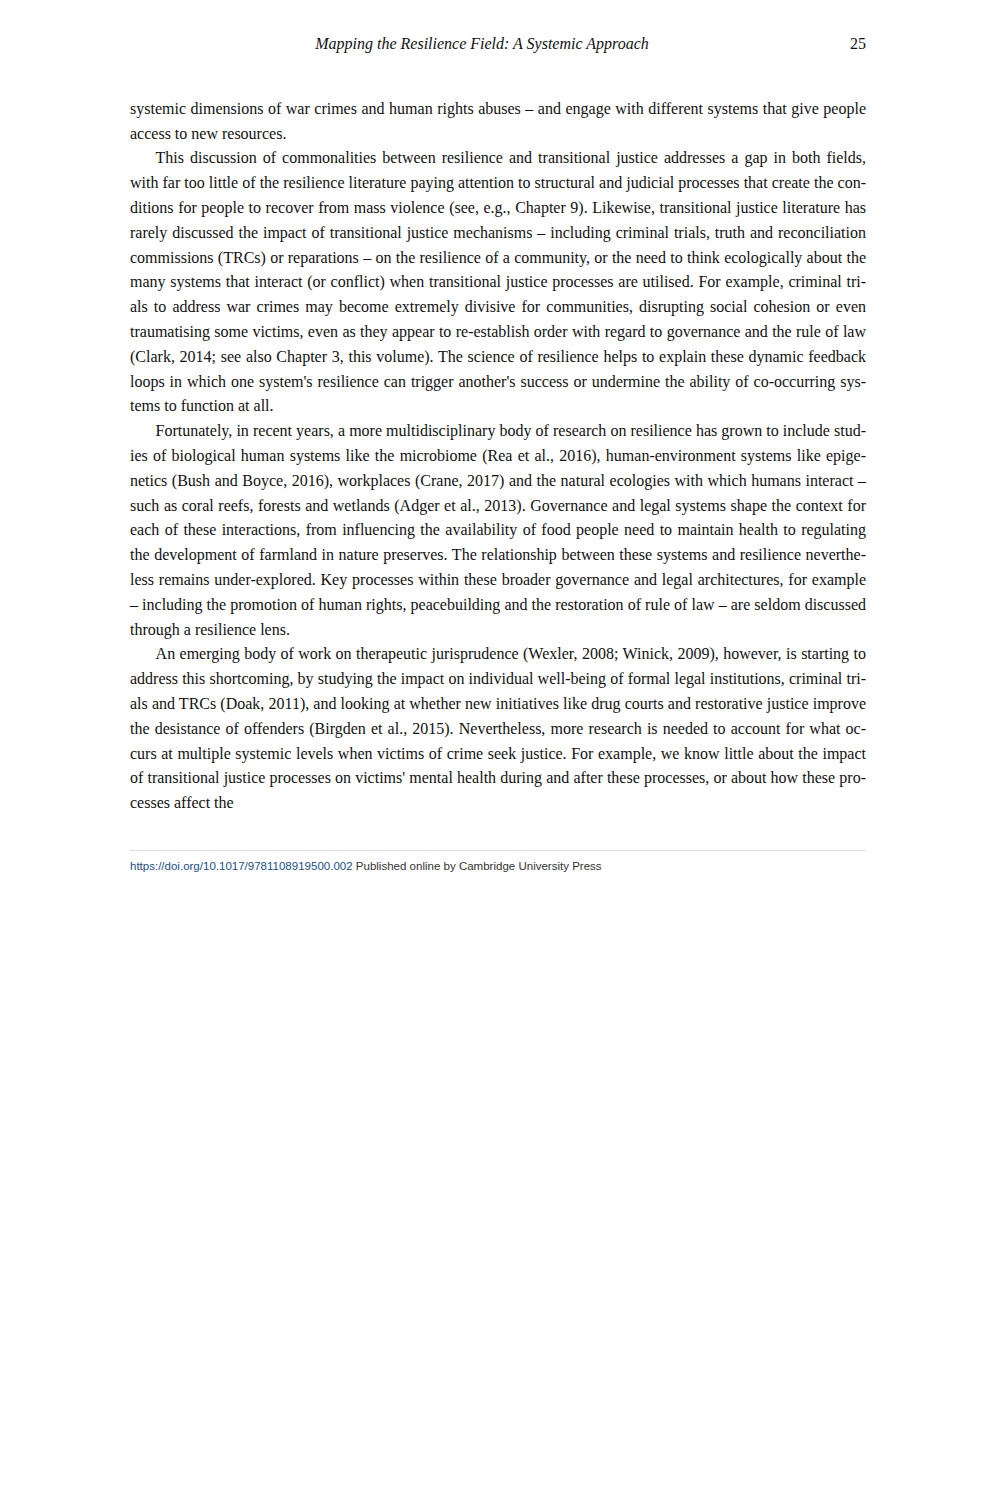Mapping the Resilience Field: A Systemic Approach 25
systemic dimensions of war crimes and human rights abuses – and engage with different systems that give people access to new resources.
This discussion of commonalities between resilience and transitional justice addresses a gap in both fields, with far too little of the resilience literature paying attention to structural and judicial processes that create the conditions for people to recover from mass violence (see, e.g., Chapter 9). Likewise, transitional justice literature has rarely discussed the impact of transitional justice mechanisms – including criminal trials, truth and reconciliation commissions (TRCs) or reparations – on the resilience of a community, or the need to think ecologically about the many systems that interact (or conflict) when transitional justice processes are utilised. For example, criminal trials to address war crimes may become extremely divisive for communities, disrupting social cohesion or even traumatising some victims, even as they appear to re-establish order with regard to governance and the rule of law (Clark, 2014; see also Chapter 3, this volume). The science of resilience helps to explain these dynamic feedback loops in which one system's resilience can trigger another's success or undermine the ability of co-occurring systems to function at all.
Fortunately, in recent years, a more multidisciplinary body of research on resilience has grown to include studies of biological human systems like the microbiome (Rea et al., 2016), human-environment systems like epigenetics (Bush and Boyce, 2016), workplaces (Crane, 2017) and the natural ecologies with which humans interact – such as coral reefs, forests and wetlands (Adger et al., 2013). Governance and legal systems shape the context for each of these interactions, from influencing the availability of food people need to maintain health to regulating the development of farmland in nature preserves. The relationship between these systems and resilience nevertheless remains under-explored. Key processes within these broader governance and legal architectures, for example – including the promotion of human rights, peacebuilding and the restoration of rule of law – are seldom discussed through a resilience lens.
An emerging body of work on therapeutic jurisprudence (Wexler, 2008; Winick, 2009), however, is starting to address this shortcoming, by studying the impact on individual well-being of formal legal institutions, criminal trials and TRCs (Doak, 2011), and looking at whether new initiatives like drug courts and restorative justice improve the desistance of offenders (Birgden et al., 2015). Nevertheless, more research is needed to account for what occurs at multiple systemic levels when victims of crime seek justice. For example, we know little about the impact of transitional justice processes on victims' mental health during and after these processes, or about how these processes affect the
https://doi.org/10.1017/9781108919500.002 Published online by Cambridge University Press